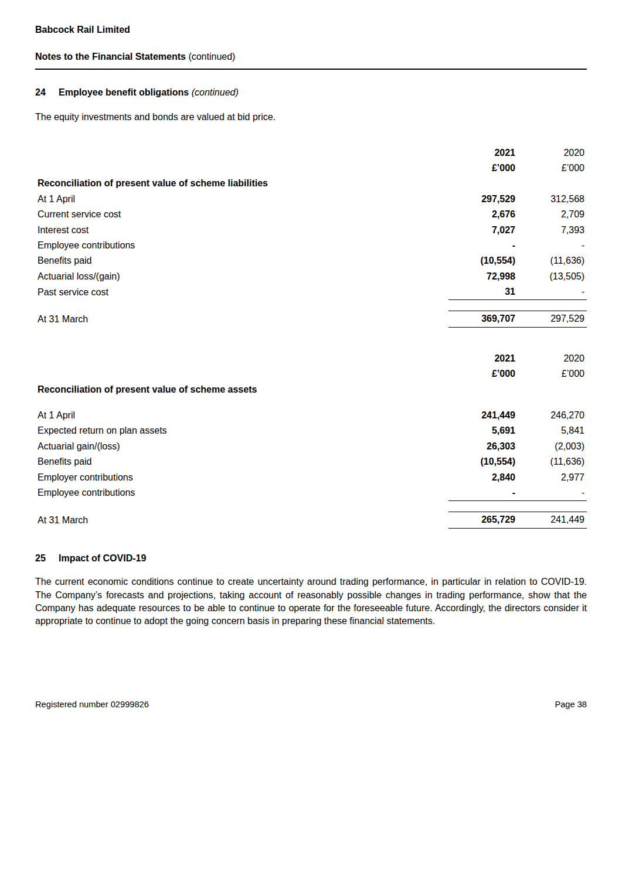Babcock Rail Limited
Notes to the Financial Statements (continued)
24 Employee benefit obligations (continued)
The equity investments and bonds are valued at bid price.
| | 2021 | 2020 |
| --- | --- | --- |
| | £’000 | £’000 |
| Reconciliation of present value of scheme liabilities |
| At 1 April | 297,529 | 312,568 |
| Current service cost | 2,676 | 2,709 |
| Interest cost | 7,027 | 7,393 |
| Employee contributions | - | - |
| Benefits paid | (10,554) | (11,636) |
| Actuarial loss/(gain) | 72,998 | (13,505) |
| Past service cost | 31 | - |
| At 31 March | 369,707 | 297,529 |
| | 2021 | 2020 |
| --- | --- | --- |
| | £’000 | £’000 |
| Reconciliation of present value of scheme assets |
| At 1 April | 241,449 | 246,270 |
| Expected return on plan assets | 5,691 | 5,841 |
| Actuarial gain/(loss) | 26,303 | (2,003) |
| Benefits paid | (10,554) | (11,636) |
| Employer contributions | 2,840 | 2,977 |
| Employee contributions | - | - |
| At 31 March | 265,729 | 241,449 |
25 Impact of COVID-19
The current economic conditions continue to create uncertainty around trading performance, in particular in relation to COVID-19. The Company’s forecasts and projections, taking account of reasonably possible changes in trading performance, show that the Company has adequate resources to be able to continue to operate for the foreseeable future. Accordingly, the directors consider it appropriate to continue to adopt the going concern basis in preparing these financial statements.
Registered number 02999826 Page 38